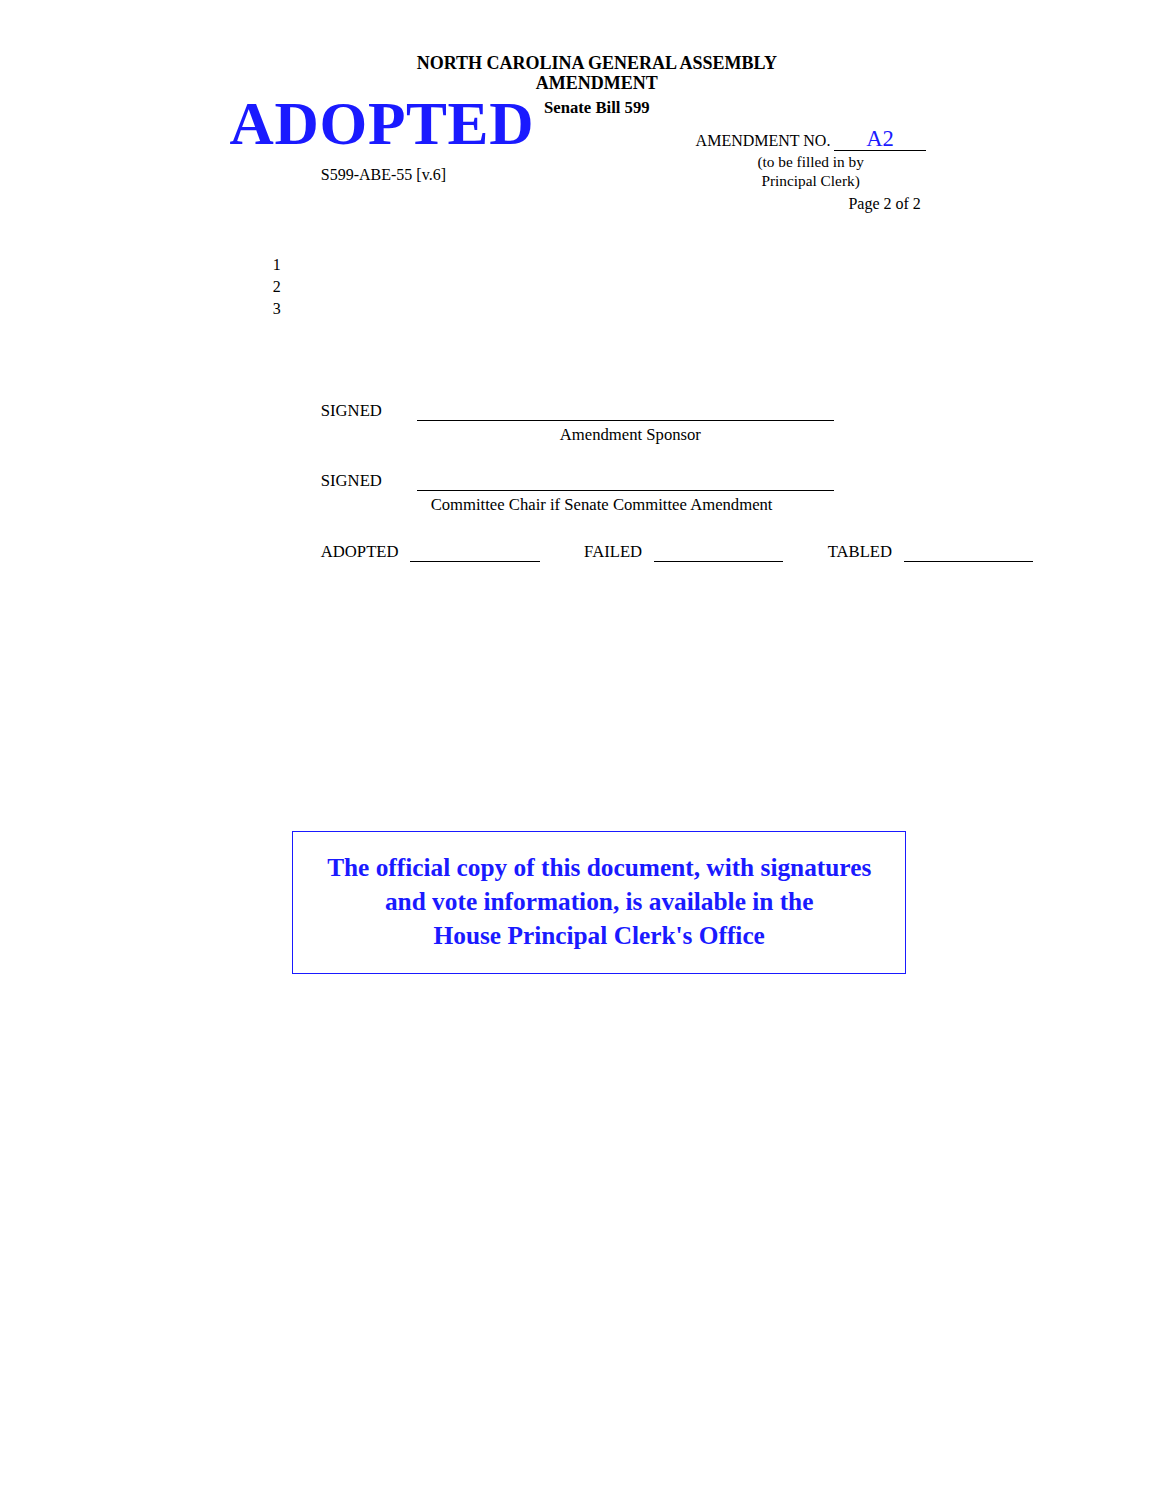ADOPTED
NORTH CAROLINA GENERAL ASSEMBLY
AMENDMENT
Senate Bill 599
AMENDMENT NO. A2
(to be filled in by
Principal Clerk)
S599-ABE-55 [v.6]
Page 2 of 2
1
2
3
SIGNED
Amendment Sponsor
SIGNED
Committee Chair if Senate Committee Amendment
ADOPTED FAILED TABLED
The official copy of this document, with signatures
and vote information, is available in the
House Principal Clerk's Office